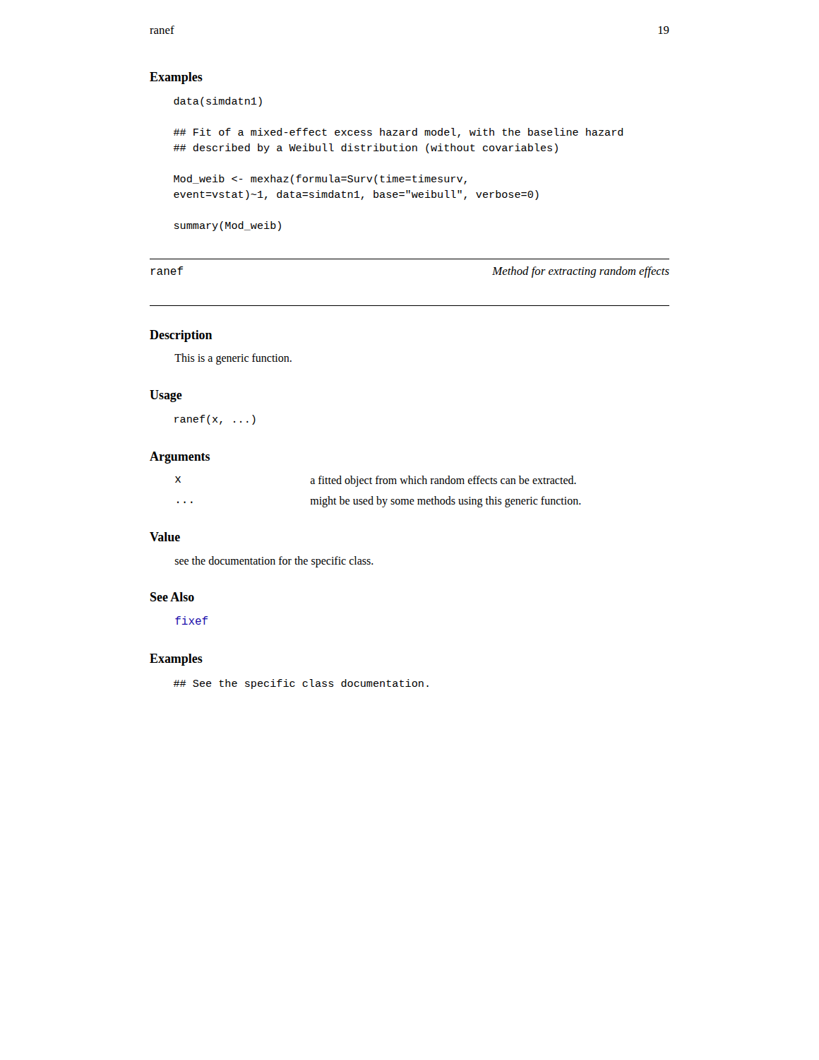ranef 19
Examples
data(simdatn1)

## Fit of a mixed-effect excess hazard model, with the baseline hazard
## described by a Weibull distribution (without covariables)

Mod_weib <- mexhaz(formula=Surv(time=timesurv,
event=vstat)~1, data=simdatn1, base="weibull", verbose=0)

summary(Mod_weib)
ranef Method for extracting random effects
Description
This is a generic function.
Usage
ranef(x, ...)
Arguments
x
a fitted object from which random effects can be extracted.
...
might be used by some methods using this generic function.
Value
see the documentation for the specific class.
See Also
fixef
Examples
## See the specific class documentation.